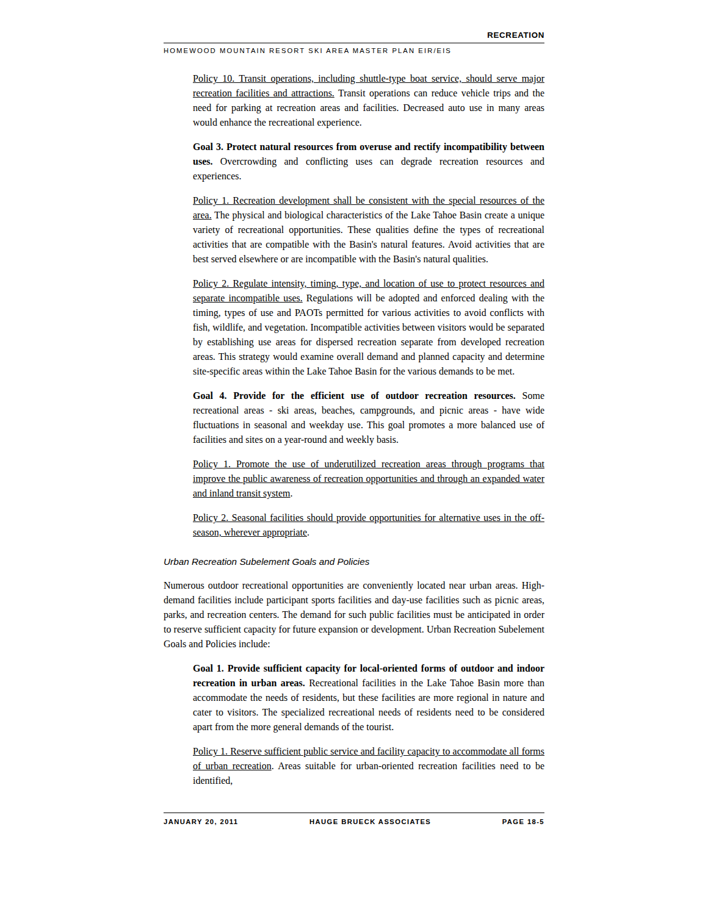RECREATION
HOMEWOOD MOUNTAIN RESORT SKI AREA MASTER PLAN EIR/EIS
Policy 10. Transit operations, including shuttle-type boat service, should serve major recreation facilities and attractions. Transit operations can reduce vehicle trips and the need for parking at recreation areas and facilities. Decreased auto use in many areas would enhance the recreational experience.
Goal 3. Protect natural resources from overuse and rectify incompatibility between uses. Overcrowding and conflicting uses can degrade recreation resources and experiences.
Policy 1. Recreation development shall be consistent with the special resources of the area. The physical and biological characteristics of the Lake Tahoe Basin create a unique variety of recreational opportunities. These qualities define the types of recreational activities that are compatible with the Basin's natural features. Avoid activities that are best served elsewhere or are incompatible with the Basin's natural qualities.
Policy 2. Regulate intensity, timing, type, and location of use to protect resources and separate incompatible uses. Regulations will be adopted and enforced dealing with the timing, types of use and PAOTs permitted for various activities to avoid conflicts with fish, wildlife, and vegetation. Incompatible activities between visitors would be separated by establishing use areas for dispersed recreation separate from developed recreation areas. This strategy would examine overall demand and planned capacity and determine site-specific areas within the Lake Tahoe Basin for the various demands to be met.
Goal 4. Provide for the efficient use of outdoor recreation resources. Some recreational areas - ski areas, beaches, campgrounds, and picnic areas - have wide fluctuations in seasonal and weekday use. This goal promotes a more balanced use of facilities and sites on a year-round and weekly basis.
Policy 1. Promote the use of underutilized recreation areas through programs that improve the public awareness of recreation opportunities and through an expanded water and inland transit system.
Policy 2. Seasonal facilities should provide opportunities for alternative uses in the off-season, wherever appropriate.
Urban Recreation Subelement Goals and Policies
Numerous outdoor recreational opportunities are conveniently located near urban areas. High-demand facilities include participant sports facilities and day-use facilities such as picnic areas, parks, and recreation centers. The demand for such public facilities must be anticipated in order to reserve sufficient capacity for future expansion or development. Urban Recreation Subelement Goals and Policies include:
Goal 1. Provide sufficient capacity for local-oriented forms of outdoor and indoor recreation in urban areas. Recreational facilities in the Lake Tahoe Basin more than accommodate the needs of residents, but these facilities are more regional in nature and cater to visitors. The specialized recreational needs of residents need to be considered apart from the more general demands of the tourist.
Policy 1. Reserve sufficient public service and facility capacity to accommodate all forms of urban recreation. Areas suitable for urban-oriented recreation facilities need to be identified,
JANUARY 20, 2011 HAUGE BRUECK ASSOCIATES PAGE 18-5